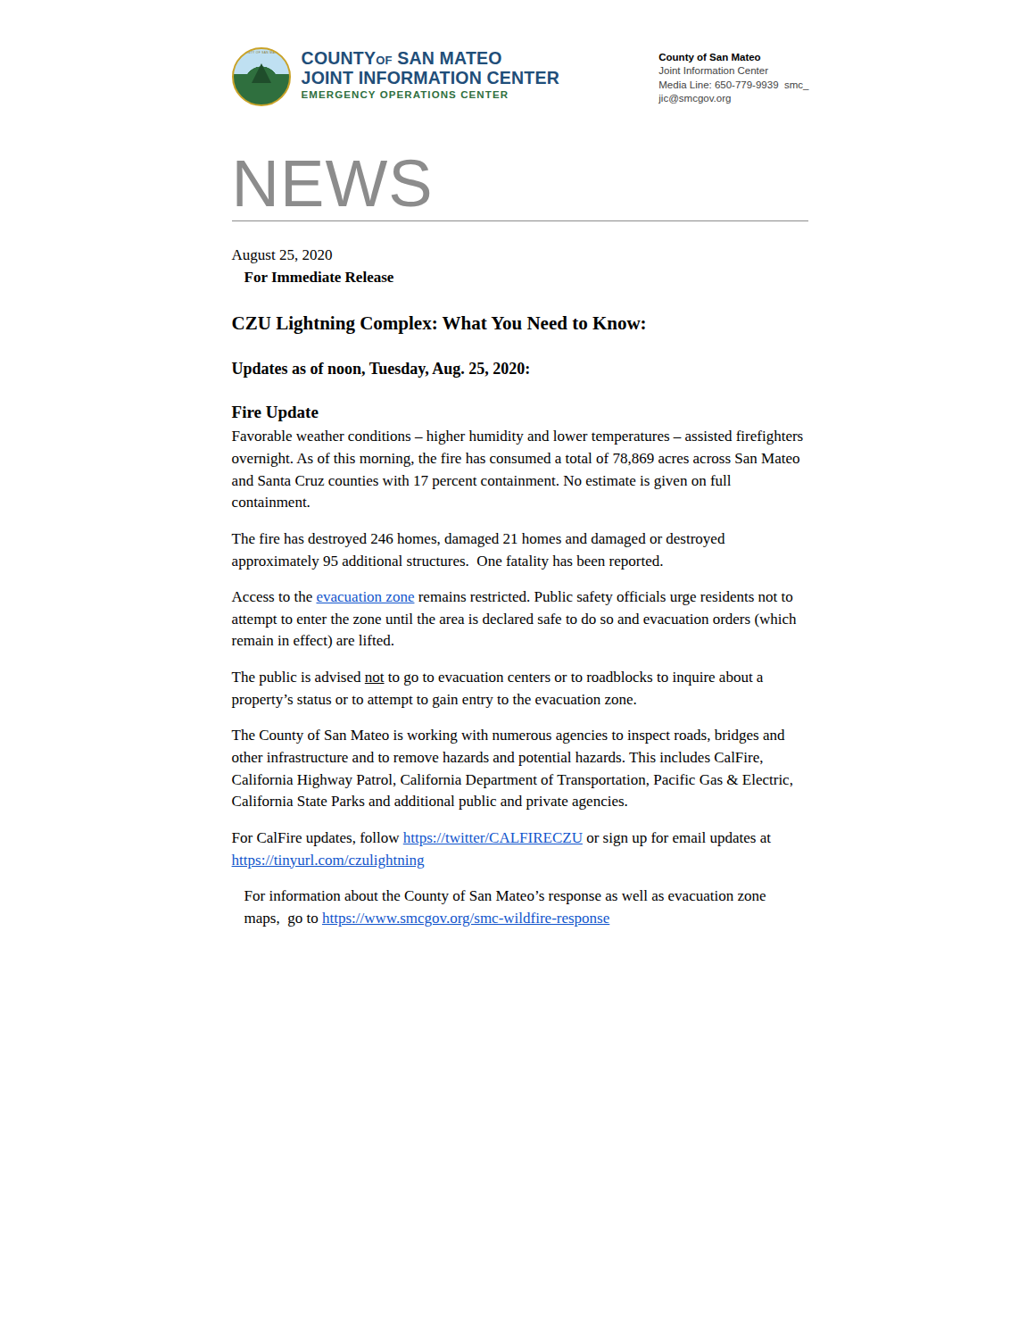COUNTYOF SAN MATEO
JOINT INFORMATION CENTER
EMERGENCY OPERATIONS CENTER
County of San Mateo
Joint Information Center
Media Line: 650-779-9939 smc_
jic@smcgov.org
NEWS
August 25, 2020
For Immediate Release
CZU Lightning Complex: What You Need to Know:
Updates as of noon, Tuesday, Aug. 25, 2020:
Fire Update
Favorable weather conditions – higher humidity and lower temperatures – assisted firefighters overnight. As of this morning, the fire has consumed a total of 78,869 acres across San Mateo and Santa Cruz counties with 17 percent containment. No estimate is given on full containment.
The fire has destroyed 246 homes, damaged 21 homes and damaged or destroyed approximately 95 additional structures. One fatality has been reported.
Access to the evacuation zone remains restricted. Public safety officials urge residents not to attempt to enter the zone until the area is declared safe to do so and evacuation orders (which remain in effect) are lifted.
The public is advised not to go to evacuation centers or to roadblocks to inquire about a property’s status or to attempt to gain entry to the evacuation zone.
The County of San Mateo is working with numerous agencies to inspect roads, bridges and other infrastructure and to remove hazards and potential hazards. This includes CalFire, California Highway Patrol, California Department of Transportation, Pacific Gas & Electric, California State Parks and additional public and private agencies.
For CalFire updates, follow https://twitter/CALFIRECZU or sign up for email updates at https://tinyurl.com/czulightning
For information about the County of San Mateo’s response as well as evacuation zone maps, go to https://www.smcgov.org/smc-wildfire-response